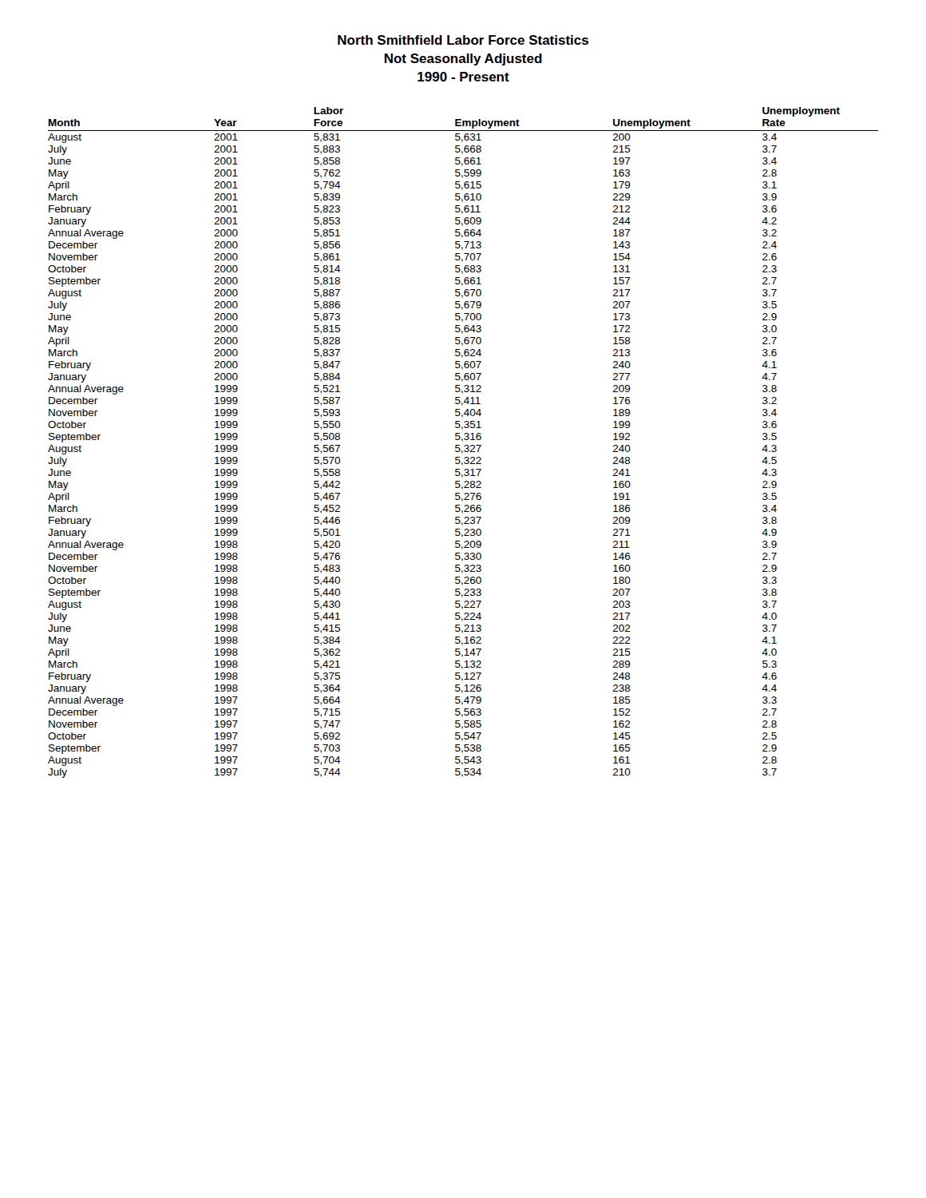North Smithfield Labor Force Statistics
Not Seasonally Adjusted
1990 - Present
| | | Labor | | | Unemployment |
| --- | --- | --- | --- | --- | --- |
| Month | Year | Force | Employment | Unemployment | Rate |
| August | 2001 | 5,831 | 5,631 | 200 | 3.4 |
| July | 2001 | 5,883 | 5,668 | 215 | 3.7 |
| June | 2001 | 5,858 | 5,661 | 197 | 3.4 |
| May | 2001 | 5,762 | 5,599 | 163 | 2.8 |
| April | 2001 | 5,794 | 5,615 | 179 | 3.1 |
| March | 2001 | 5,839 | 5,610 | 229 | 3.9 |
| February | 2001 | 5,823 | 5,611 | 212 | 3.6 |
| January | 2001 | 5,853 | 5,609 | 244 | 4.2 |
| Annual Average | 2000 | 5,851 | 5,664 | 187 | 3.2 |
| December | 2000 | 5,856 | 5,713 | 143 | 2.4 |
| November | 2000 | 5,861 | 5,707 | 154 | 2.6 |
| October | 2000 | 5,814 | 5,683 | 131 | 2.3 |
| September | 2000 | 5,818 | 5,661 | 157 | 2.7 |
| August | 2000 | 5,887 | 5,670 | 217 | 3.7 |
| July | 2000 | 5,886 | 5,679 | 207 | 3.5 |
| June | 2000 | 5,873 | 5,700 | 173 | 2.9 |
| May | 2000 | 5,815 | 5,643 | 172 | 3.0 |
| April | 2000 | 5,828 | 5,670 | 158 | 2.7 |
| March | 2000 | 5,837 | 5,624 | 213 | 3.6 |
| February | 2000 | 5,847 | 5,607 | 240 | 4.1 |
| January | 2000 | 5,884 | 5,607 | 277 | 4.7 |
| Annual Average | 1999 | 5,521 | 5,312 | 209 | 3.8 |
| December | 1999 | 5,587 | 5,411 | 176 | 3.2 |
| November | 1999 | 5,593 | 5,404 | 189 | 3.4 |
| October | 1999 | 5,550 | 5,351 | 199 | 3.6 |
| September | 1999 | 5,508 | 5,316 | 192 | 3.5 |
| August | 1999 | 5,567 | 5,327 | 240 | 4.3 |
| July | 1999 | 5,570 | 5,322 | 248 | 4.5 |
| June | 1999 | 5,558 | 5,317 | 241 | 4.3 |
| May | 1999 | 5,442 | 5,282 | 160 | 2.9 |
| April | 1999 | 5,467 | 5,276 | 191 | 3.5 |
| March | 1999 | 5,452 | 5,266 | 186 | 3.4 |
| February | 1999 | 5,446 | 5,237 | 209 | 3.8 |
| January | 1999 | 5,501 | 5,230 | 271 | 4.9 |
| Annual Average | 1998 | 5,420 | 5,209 | 211 | 3.9 |
| December | 1998 | 5,476 | 5,330 | 146 | 2.7 |
| November | 1998 | 5,483 | 5,323 | 160 | 2.9 |
| October | 1998 | 5,440 | 5,260 | 180 | 3.3 |
| September | 1998 | 5,440 | 5,233 | 207 | 3.8 |
| August | 1998 | 5,430 | 5,227 | 203 | 3.7 |
| July | 1998 | 5,441 | 5,224 | 217 | 4.0 |
| June | 1998 | 5,415 | 5,213 | 202 | 3.7 |
| May | 1998 | 5,384 | 5,162 | 222 | 4.1 |
| April | 1998 | 5,362 | 5,147 | 215 | 4.0 |
| March | 1998 | 5,421 | 5,132 | 289 | 5.3 |
| February | 1998 | 5,375 | 5,127 | 248 | 4.6 |
| January | 1998 | 5,364 | 5,126 | 238 | 4.4 |
| Annual Average | 1997 | 5,664 | 5,479 | 185 | 3.3 |
| December | 1997 | 5,715 | 5,563 | 152 | 2.7 |
| November | 1997 | 5,747 | 5,585 | 162 | 2.8 |
| October | 1997 | 5,692 | 5,547 | 145 | 2.5 |
| September | 1997 | 5,703 | 5,538 | 165 | 2.9 |
| August | 1997 | 5,704 | 5,543 | 161 | 2.8 |
| July | 1997 | 5,744 | 5,534 | 210 | 3.7 |